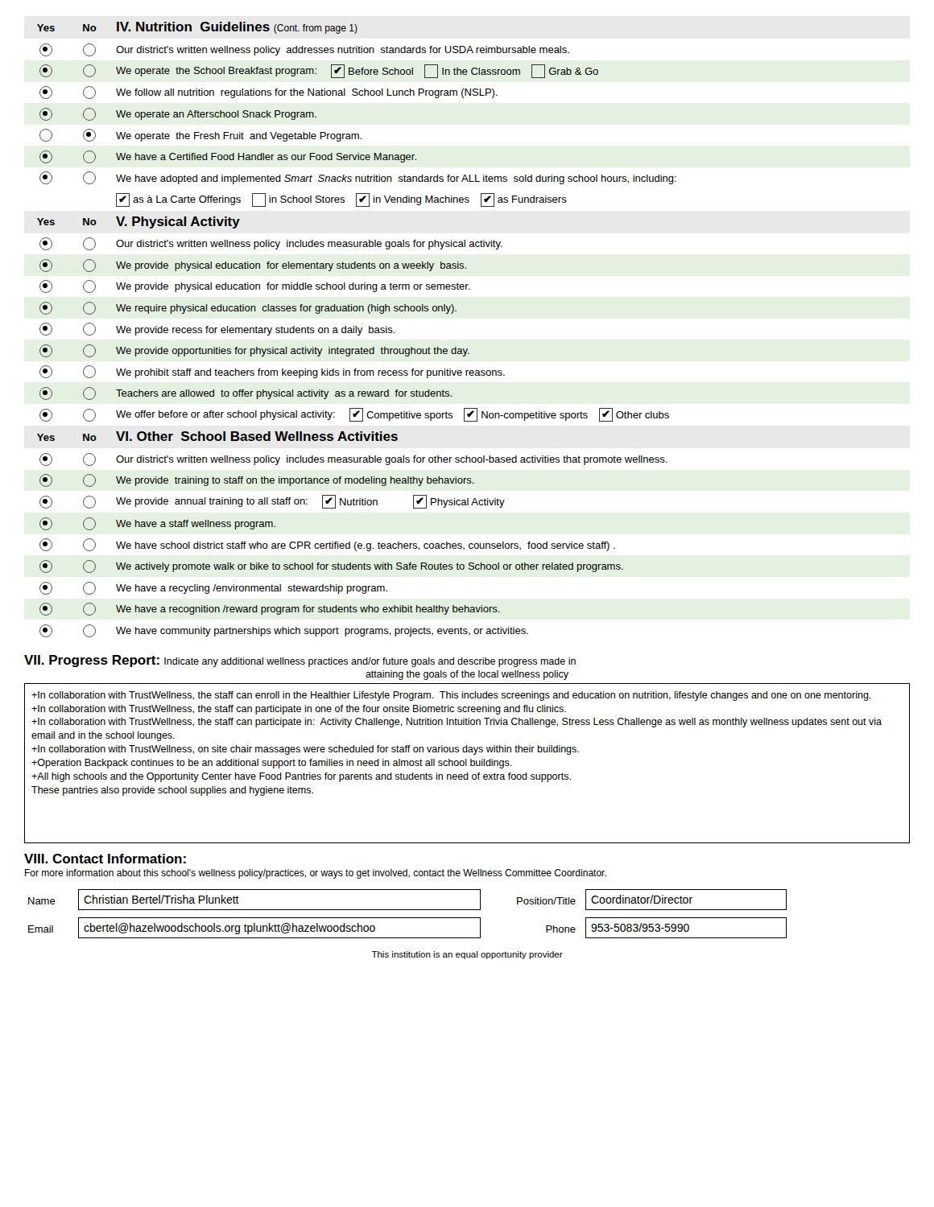| Yes | No | IV. Nutrition Guidelines (Cont. from page 1) |
| | | Our district's written wellness policy addresses nutrition standards for USDA reimbursable meals. |
| | | We operate the School Breakfast program: ✔ Before School In the Classroom Grab & Go |
| | | We follow all nutrition regulations for the National School Lunch Program (NSLP). |
| | | We operate an Afterschool Snack Program. |
| | | We operate the Fresh Fruit and Vegetable Program. |
| | | We have a Certified Food Handler as our Food Service Manager. |
| | | We have adopted and implemented Smart Snacks nutrition standards for ALL items sold during school hours, including: |
| | | ✔ as à La Carte Offerings in School Stores ✔ in Vending Machines ✔ as Fundraisers |
| Yes | No | V. Physical Activity |
| | | Our district's written wellness policy includes measurable goals for physical activity. |
| | | We provide physical education for elementary students on a weekly basis. |
| | | We provide physical education for middle school during a term or semester. |
| | | We require physical education classes for graduation (high schools only). |
| | | We provide recess for elementary students on a daily basis. |
| | | We provide opportunities for physical activity integrated throughout the day. |
| | | We prohibit staff and teachers from keeping kids in from recess for punitive reasons. |
| | | Teachers are allowed to offer physical activity as a reward for students. |
| | | We offer before or after school physical activity: ✔ Competitive sports ✔ Non-competitive sports ✔ Other clubs |
| Yes | No | VI. Other School Based Wellness Activities |
| | | Our district's written wellness policy includes measurable goals for other school-based activities that promote wellness. |
| | | We provide training to staff on the importance of modeling healthy behaviors. |
| | | We provide annual training to all staff on: ✔ Nutrition ✔ Physical Activity |
| | | We have a staff wellness program. |
| | | We have school district staff who are CPR certified (e.g. teachers, coaches, counselors, food service staff) . |
| | | We actively promote walk or bike to school for students with Safe Routes to School or other related programs. |
| | | We have a recycling /environmental stewardship program. |
| | | We have a recognition /reward program for students who exhibit healthy behaviors. |
| | | We have community partnerships which support programs, projects, events, or activities. |
VII. Progress Report: Indicate any additional wellness practices and/or future goals and describe progress made in
attaining the goals of the local wellness policy
+In collaboration with TrustWellness, the staff can enroll in the Healthier Lifestyle Program. This includes screenings and education on nutrition, lifestyle changes and one on one mentoring.
+In collaboration with TrustWellness, the staff can participate in one of the four onsite Biometric screening and flu clinics.
+In collaboration with TrustWellness, the staff can participate in: Activity Challenge, Nutrition Intuition Trivia Challenge, Stress Less Challenge as well as monthly wellness updates sent out via email and in the school lounges.
+In collaboration with TrustWellness, on site chair massages were scheduled for staff on various days within their buildings.
+Operation Backpack continues to be an additional support to families in need in almost all school buildings.
+All high schools and the Opportunity Center have Food Pantries for parents and students in need of extra food supports.
These pantries also provide school supplies and hygiene items.
VIII. Contact Information:
For more information about this school's wellness policy/practices, or ways to get involved, contact the Wellness Committee Coordinator.
| Name | Christian Bertel/Trisha Plunkett | Position/Title | Coordinator/Director |
| Email | cbertel@hazelwoodschools.org tplunktt@hazelwoodschoo | Phone | 953-5083/953-5990 |
This institution is an equal opportunity provider